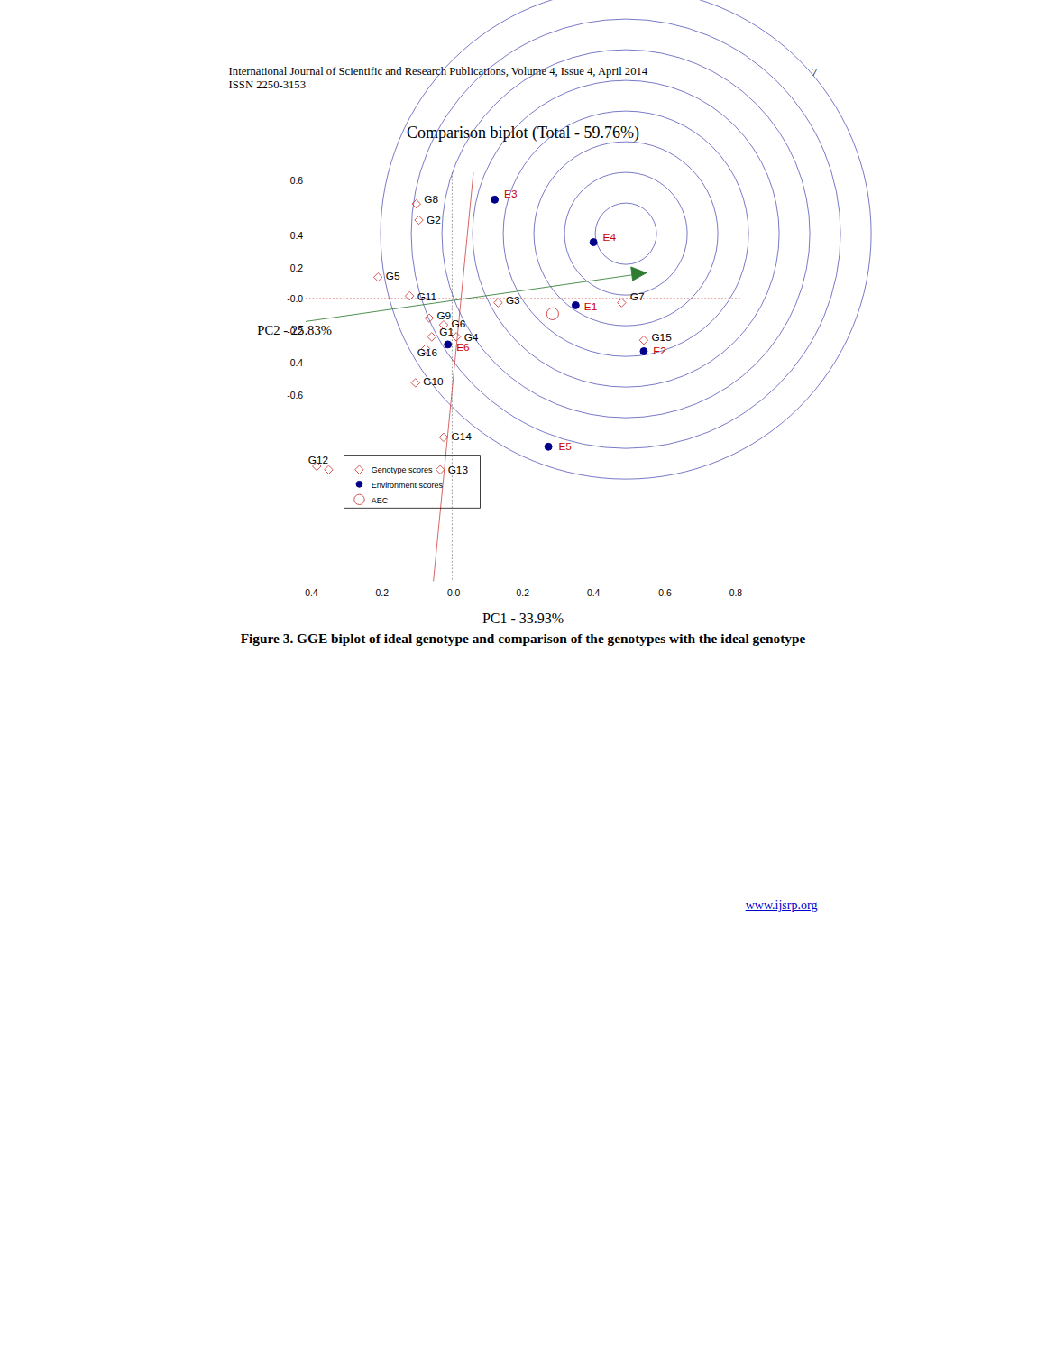International Journal of Scientific and Research Publications, Volume 4, Issue 4, April 2014
ISSN 2250-3153
7
Comparison biplot (Total - 59.76%)
PC2 - 25.83%
0.6 0.4 0.2 -0.0 -0.2 -0.4 -0.6 -0.4 -0.2 -0.0 0.2 0.4 0.6 0.8 G8 G2 G5 G11 G3 G7 G9 G6 G1 G4 G15 G16 G10 G14 G12 G13 E3 E4 E1 E2 E6 E5 Genotype scores Environment scores AEC
PC1 - 33.93%
Figure 3. GGE biplot of ideal genotype and comparison of the genotypes with the ideal genotype
www.ijsrp.org